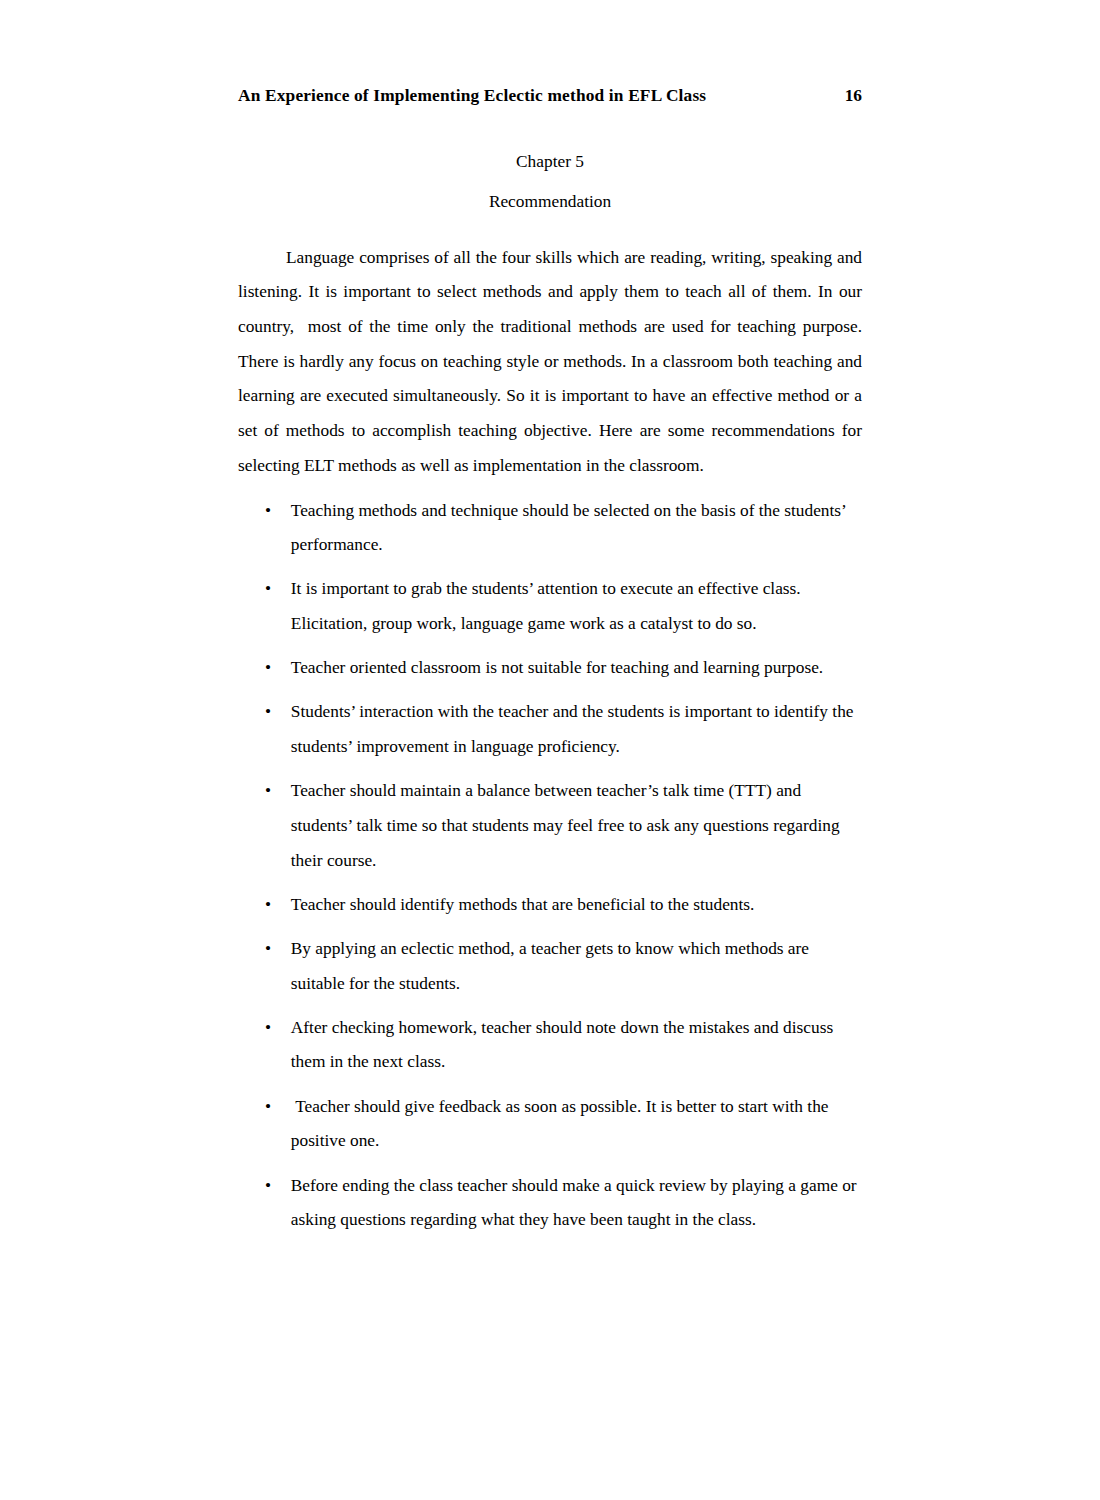An Experience of Implementing Eclectic method in EFL Class 16
Chapter 5
Recommendation
Language comprises of all the four skills which are reading, writing, speaking and listening. It is important to select methods and apply them to teach all of them. In our country, most of the time only the traditional methods are used for teaching purpose. There is hardly any focus on teaching style or methods. In a classroom both teaching and learning are executed simultaneously. So it is important to have an effective method or a set of methods to accomplish teaching objective. Here are some recommendations for selecting ELT methods as well as implementation in the classroom.
Teaching methods and technique should be selected on the basis of the students’ performance.
It is important to grab the students’ attention to execute an effective class. Elicitation, group work, language game work as a catalyst to do so.
Teacher oriented classroom is not suitable for teaching and learning purpose.
Students’ interaction with the teacher and the students is important to identify the students’ improvement in language proficiency.
Teacher should maintain a balance between teacher’s talk time (TTT) and students’ talk time so that students may feel free to ask any questions regarding their course.
Teacher should identify methods that are beneficial to the students.
By applying an eclectic method, a teacher gets to know which methods are suitable for the students.
After checking homework, teacher should note down the mistakes and discuss them in the next class.
Teacher should give feedback as soon as possible. It is better to start with the positive one.
Before ending the class teacher should make a quick review by playing a game or asking questions regarding what they have been taught in the class.